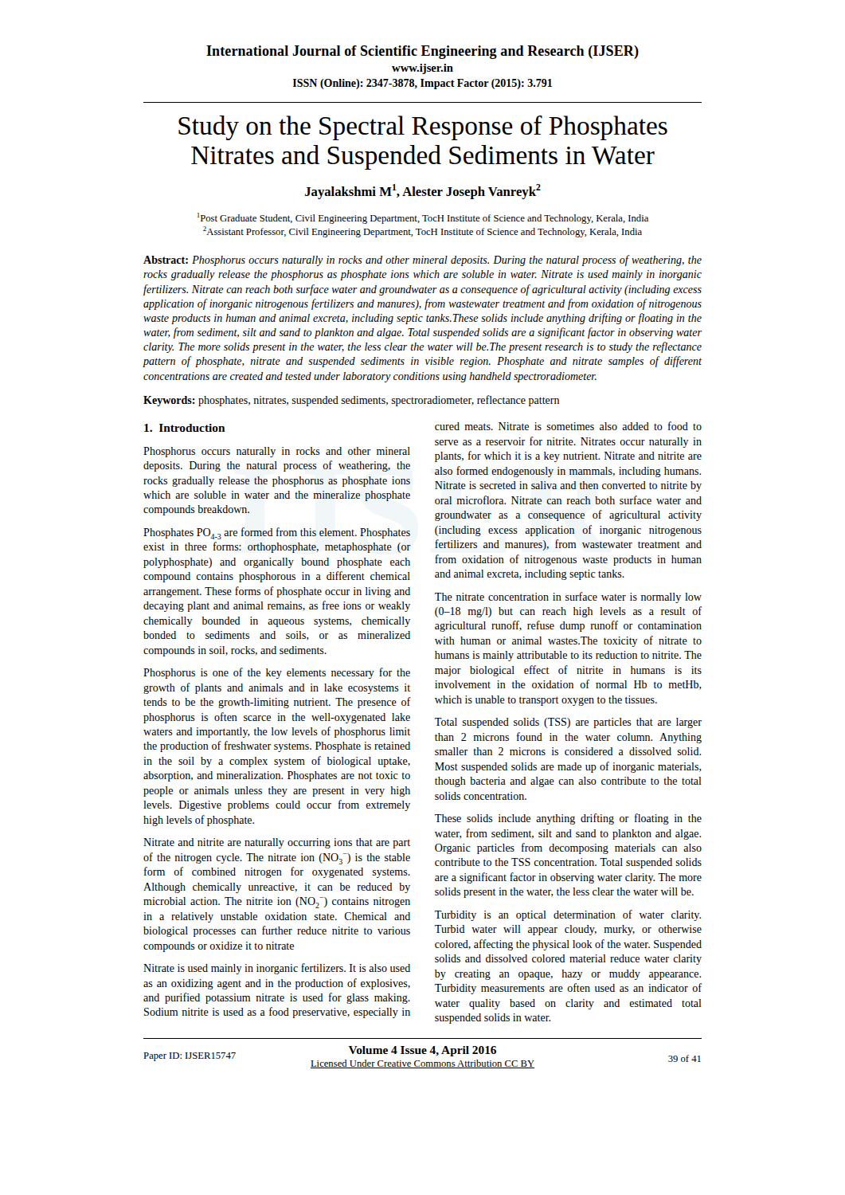IJSER
International Journal of Scientific Engineering and Research (IJSER)
www.ijser.in
ISSN (Online): 2347-3878, Impact Factor (2015): 3.791
Study on the Spectral Response of Phosphates
Nitrates and Suspended Sediments in Water
Jayalakshmi M1, Alester Joseph Vanreyk2
1Post Graduate Student, Civil Engineering Department, TocH Institute of Science and Technology, Kerala, India
2Assistant Professor, Civil Engineering Department, TocH Institute of Science and Technology, Kerala, India
Abstract: Phosphorus occurs naturally in rocks and other mineral deposits. During the natural process of weathering, the rocks gradually release the phosphorus as phosphate ions which are soluble in water. Nitrate is used mainly in inorganic fertilizers. Nitrate can reach both surface water and groundwater as a consequence of agricultural activity (including excess application of inorganic nitrogenous fertilizers and manures), from wastewater treatment and from oxidation of nitrogenous waste products in human and animal excreta, including septic tanks.These solids include anything drifting or floating in the water, from sediment, silt and sand to plankton and algae. Total suspended solids are a significant factor in observing water clarity. The more solids present in the water, the less clear the water will be.The present research is to study the reflectance pattern of phosphate, nitrate and suspended sediments in visible region. Phosphate and nitrate samples of different concentrations are created and tested under laboratory conditions using handheld spectroradiometer.
Keywords: phosphates, nitrates, suspended sediments, spectroradiometer, reflectance pattern
1. Introduction
Phosphorus occurs naturally in rocks and other mineral deposits. During the natural process of weathering, the rocks gradually release the phosphorus as phosphate ions which are soluble in water and the mineralize phosphate compounds breakdown.
Phosphates PO4-3 are formed from this element. Phosphates exist in three forms: orthophosphate, metaphosphate (or polyphosphate) and organically bound phosphate each compound contains phosphorous in a different chemical arrangement. These forms of phosphate occur in living and decaying plant and animal remains, as free ions or weakly chemically bounded in aqueous systems, chemically bonded to sediments and soils, or as mineralized compounds in soil, rocks, and sediments.
Phosphorus is one of the key elements necessary for the growth of plants and animals and in lake ecosystems it tends to be the growth-limiting nutrient. The presence of phosphorus is often scarce in the well-oxygenated lake waters and importantly, the low levels of phosphorus limit the production of freshwater systems. Phosphate is retained in the soil by a complex system of biological uptake, absorption, and mineralization. Phosphates are not toxic to people or animals unless they are present in very high levels. Digestive problems could occur from extremely high levels of phosphate.
Nitrate and nitrite are naturally occurring ions that are part of the nitrogen cycle. The nitrate ion (NO3−) is the stable form of combined nitrogen for oxygenated systems. Although chemically unreactive, it can be reduced by microbial action. The nitrite ion (NO2−) contains nitrogen in a relatively unstable oxidation state. Chemical and biological processes can further reduce nitrite to various compounds or oxidize it to nitrate
Nitrate is used mainly in inorganic fertilizers. It is also used as an oxidizing agent and in the production of explosives, and purified potassium nitrate is used for glass making. Sodium nitrite is used as a food preservative, especially in cured meats. Nitrate is sometimes also added to food to serve as a reservoir for nitrite. Nitrates occur naturally in plants, for which it is a key nutrient. Nitrate and nitrite are also formed endogenously in mammals, including humans. Nitrate is secreted in saliva and then converted to nitrite by oral microflora. Nitrate can reach both surface water and groundwater as a consequence of agricultural activity (including excess application of inorganic nitrogenous fertilizers and manures), from wastewater treatment and from oxidation of nitrogenous waste products in human and animal excreta, including septic tanks.
The nitrate concentration in surface water is normally low (0–18 mg/l) but can reach high levels as a result of agricultural runoff, refuse dump runoff or contamination with human or animal wastes.The toxicity of nitrate to humans is mainly attributable to its reduction to nitrite. The major biological effect of nitrite in humans is its involvement in the oxidation of normal Hb to metHb, which is unable to transport oxygen to the tissues.
Total suspended solids (TSS) are particles that are larger than 2 microns found in the water column. Anything smaller than 2 microns is considered a dissolved solid. Most suspended solids are made up of inorganic materials, though bacteria and algae can also contribute to the total solids concentration.
These solids include anything drifting or floating in the water, from sediment, silt and sand to plankton and algae. Organic particles from decomposing materials can also contribute to the TSS concentration. Total suspended solids are a significant factor in observing water clarity. The more solids present in the water, the less clear the water will be.
Turbidity is an optical determination of water clarity. Turbid water will appear cloudy, murky, or otherwise colored, affecting the physical look of the water. Suspended solids and dissolved colored material reduce water clarity by creating an opaque, hazy or muddy appearance. Turbidity measurements are often used as an indicator of water quality based on clarity and estimated total suspended solids in water.
Paper ID: IJSER15747
Volume 4 Issue 4, April 2016
Licensed Under Creative Commons Attribution CC BY
39 of 41